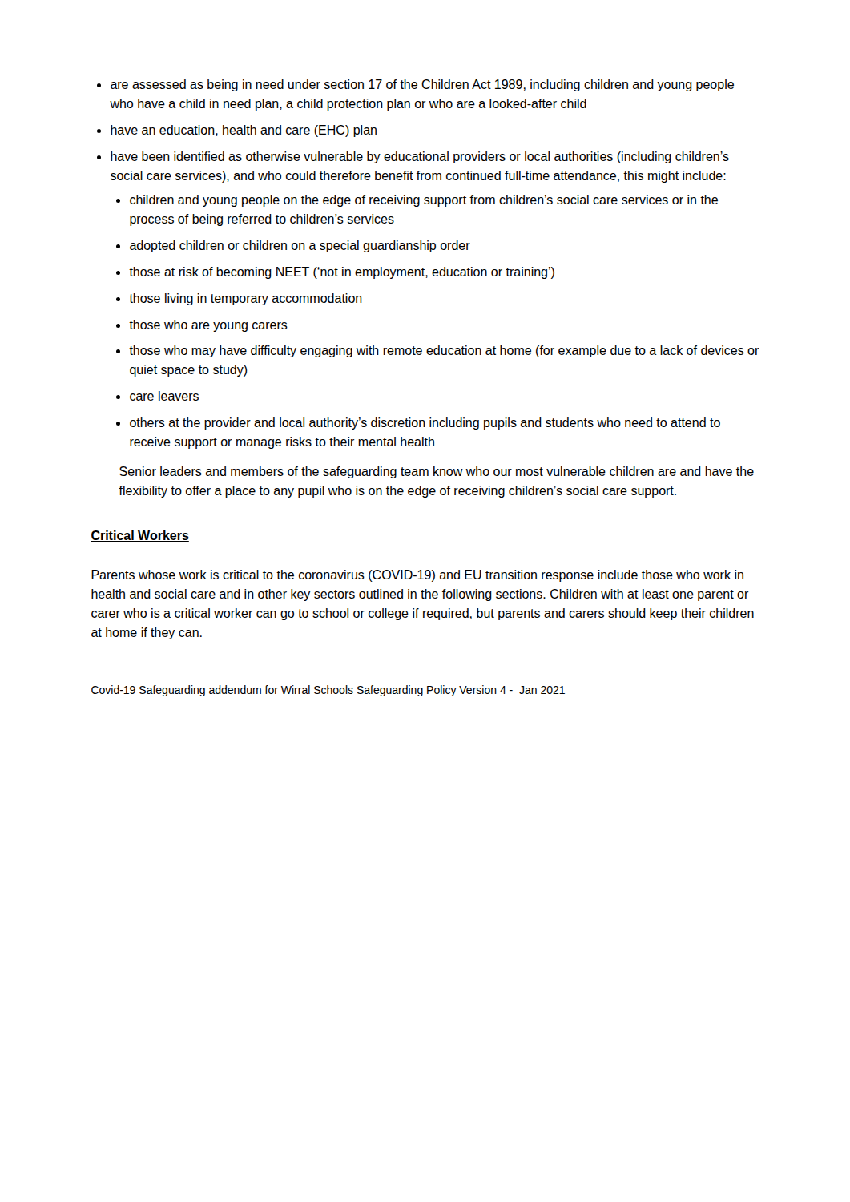are assessed as being in need under section 17 of the Children Act 1989, including children and young people who have a child in need plan, a child protection plan or who are a looked-after child
have an education, health and care (EHC) plan
have been identified as otherwise vulnerable by educational providers or local authorities (including children’s social care services), and who could therefore benefit from continued full-time attendance, this might include:
children and young people on the edge of receiving support from children’s social care services or in the process of being referred to children’s services
adopted children or children on a special guardianship order
those at risk of becoming NEET (‘not in employment, education or training’)
those living in temporary accommodation
those who are young carers
those who may have difficulty engaging with remote education at home (for example due to a lack of devices or quiet space to study)
care leavers
others at the provider and local authority’s discretion including pupils and students who need to attend to receive support or manage risks to their mental health
Senior leaders and members of the safeguarding team know who our most vulnerable children are and have the flexibility to offer a place to any pupil who is on the edge of receiving children’s social care support.
Critical Workers
Parents whose work is critical to the coronavirus (COVID-19) and EU transition response include those who work in health and social care and in other key sectors outlined in the following sections. Children with at least one parent or carer who is a critical worker can go to school or college if required, but parents and carers should keep their children at home if they can.
Covid-19 Safeguarding addendum for Wirral Schools Safeguarding Policy Version 4 - Jan 2021